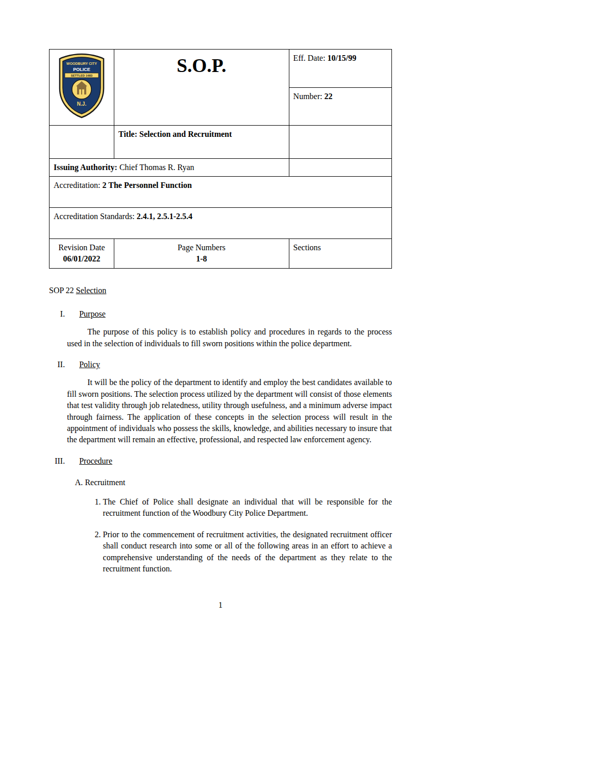| WOODBURY CITY POLICE SETTLED 1683 N.J. | S.O.P. | Eff. Date: 10/15/99 |
| Number: 22 |
| | Title: Selection and Recruitment | |
| Issuing Authority: Chief Thomas R. Ryan | |
| Accreditation: 2 The Personnel Function |
| Accreditation Standards: 2.4.1, 2.5.1-2.5.4 |
| Revision Date 06/01/2022 | Page Numbers 1-8 | Sections |
SOP 22 Selection
Purpose
The purpose of this policy is to establish policy and procedures in regards to the process used in the selection of individuals to fill sworn positions within the police department.
Policy
It will be the policy of the department to identify and employ the best candidates available to fill sworn positions. The selection process utilized by the department will consist of those elements that test validity through job relatedness, utility through usefulness, and a minimum adverse impact through fairness. The application of these concepts in the selection process will result in the appointment of individuals who possess the skills, knowledge, and abilities necessary to insure that the department will remain an effective, professional, and respected law enforcement agency.
Procedure
Recruitment
The Chief of Police shall designate an individual that will be responsible for the recruitment function of the Woodbury City Police Department.
Prior to the commencement of recruitment activities, the designated recruitment officer shall conduct research into some or all of the following areas in an effort to achieve a comprehensive understanding of the needs of the department as they relate to the recruitment function.
1